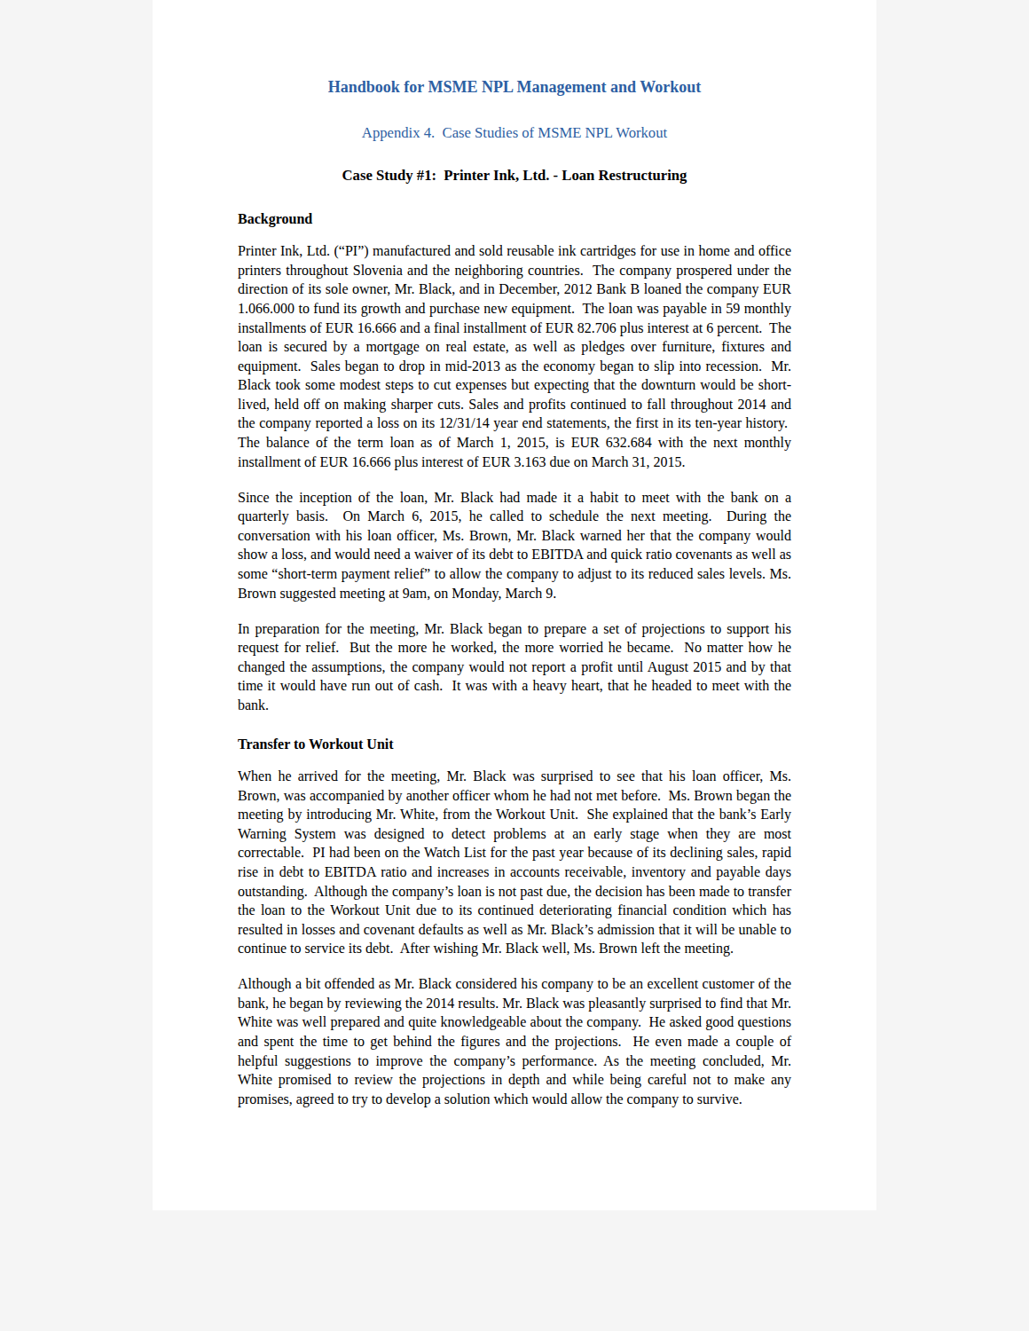Handbook for MSME NPL Management and Workout
Appendix 4. Case Studies of MSME NPL Workout
Case Study #1: Printer Ink, Ltd. - Loan Restructuring
Background
Printer Ink, Ltd. (“PI”) manufactured and sold reusable ink cartridges for use in home and office printers throughout Slovenia and the neighboring countries. The company prospered under the direction of its sole owner, Mr. Black, and in December, 2012 Bank B loaned the company EUR 1.066.000 to fund its growth and purchase new equipment. The loan was payable in 59 monthly installments of EUR 16.666 and a final installment of EUR 82.706 plus interest at 6 percent. The loan is secured by a mortgage on real estate, as well as pledges over furniture, fixtures and equipment. Sales began to drop in mid-2013 as the economy began to slip into recession. Mr. Black took some modest steps to cut expenses but expecting that the downturn would be short-lived, held off on making sharper cuts. Sales and profits continued to fall throughout 2014 and the company reported a loss on its 12/31/14 year end statements, the first in its ten-year history. The balance of the term loan as of March 1, 2015, is EUR 632.684 with the next monthly installment of EUR 16.666 plus interest of EUR 3.163 due on March 31, 2015.
Since the inception of the loan, Mr. Black had made it a habit to meet with the bank on a quarterly basis. On March 6, 2015, he called to schedule the next meeting. During the conversation with his loan officer, Ms. Brown, Mr. Black warned her that the company would show a loss, and would need a waiver of its debt to EBITDA and quick ratio covenants as well as some “short-term payment relief” to allow the company to adjust to its reduced sales levels. Ms. Brown suggested meeting at 9am, on Monday, March 9.
In preparation for the meeting, Mr. Black began to prepare a set of projections to support his request for relief. But the more he worked, the more worried he became. No matter how he changed the assumptions, the company would not report a profit until August 2015 and by that time it would have run out of cash. It was with a heavy heart, that he headed to meet with the bank.
Transfer to Workout Unit
When he arrived for the meeting, Mr. Black was surprised to see that his loan officer, Ms. Brown, was accompanied by another officer whom he had not met before. Ms. Brown began the meeting by introducing Mr. White, from the Workout Unit. She explained that the bank’s Early Warning System was designed to detect problems at an early stage when they are most correctable. PI had been on the Watch List for the past year because of its declining sales, rapid rise in debt to EBITDA ratio and increases in accounts receivable, inventory and payable days outstanding. Although the company’s loan is not past due, the decision has been made to transfer the loan to the Workout Unit due to its continued deteriorating financial condition which has resulted in losses and covenant defaults as well as Mr. Black’s admission that it will be unable to continue to service its debt. After wishing Mr. Black well, Ms. Brown left the meeting.
Although a bit offended as Mr. Black considered his company to be an excellent customer of the bank, he began by reviewing the 2014 results. Mr. Black was pleasantly surprised to find that Mr. White was well prepared and quite knowledgeable about the company. He asked good questions and spent the time to get behind the figures and the projections. He even made a couple of helpful suggestions to improve the company’s performance. As the meeting concluded, Mr. White promised to review the projections in depth and while being careful not to make any promises, agreed to try to develop a solution which would allow the company to survive.